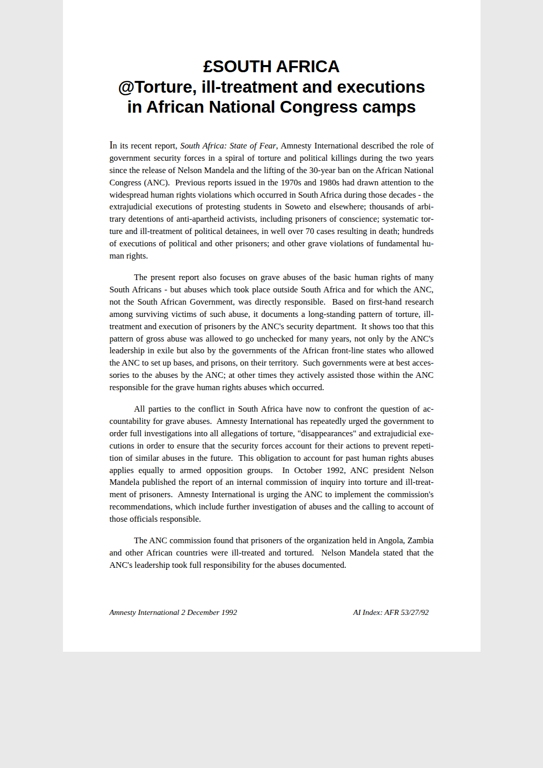£SOUTH AFRICA
@Torture, ill-treatment and executions in African National Congress camps
In its recent report, South Africa: State of Fear, Amnesty International described the role of government security forces in a spiral of torture and political killings during the two years since the release of Nelson Mandela and the lifting of the 30-year ban on the African National Congress (ANC). Previous reports issued in the 1970s and 1980s had drawn attention to the widespread human rights violations which occurred in South Africa during those decades - the extrajudicial executions of protesting students in Soweto and elsewhere; thousands of arbitrary detentions of anti-apartheid activists, including prisoners of conscience; systematic torture and ill-treatment of political detainees, in well over 70 cases resulting in death; hundreds of executions of political and other prisoners; and other grave violations of fundamental human rights.
The present report also focuses on grave abuses of the basic human rights of many South Africans - but abuses which took place outside South Africa and for which the ANC, not the South African Government, was directly responsible. Based on first-hand research among surviving victims of such abuse, it documents a long-standing pattern of torture, ill-treatment and execution of prisoners by the ANC's security department. It shows too that this pattern of gross abuse was allowed to go unchecked for many years, not only by the ANC's leadership in exile but also by the governments of the African front-line states who allowed the ANC to set up bases, and prisons, on their territory. Such governments were at best accessories to the abuses by the ANC; at other times they actively assisted those within the ANC responsible for the grave human rights abuses which occurred.
All parties to the conflict in South Africa have now to confront the question of accountability for grave abuses. Amnesty International has repeatedly urged the government to order full investigations into all allegations of torture, "disappearances" and extrajudicial executions in order to ensure that the security forces account for their actions to prevent repetition of similar abuses in the future. This obligation to account for past human rights abuses applies equally to armed opposition groups. In October 1992, ANC president Nelson Mandela published the report of an internal commission of inquiry into torture and ill-treatment of prisoners. Amnesty International is urging the ANC to implement the commission's recommendations, which include further investigation of abuses and the calling to account of those officials responsible.
The ANC commission found that prisoners of the organization held in Angola, Zambia and other African countries were ill-treated and tortured. Nelson Mandela stated that the ANC's leadership took full responsibility for the abuses documented.
Amnesty International 2 December 1992
AI Index: AFR 53/27/92